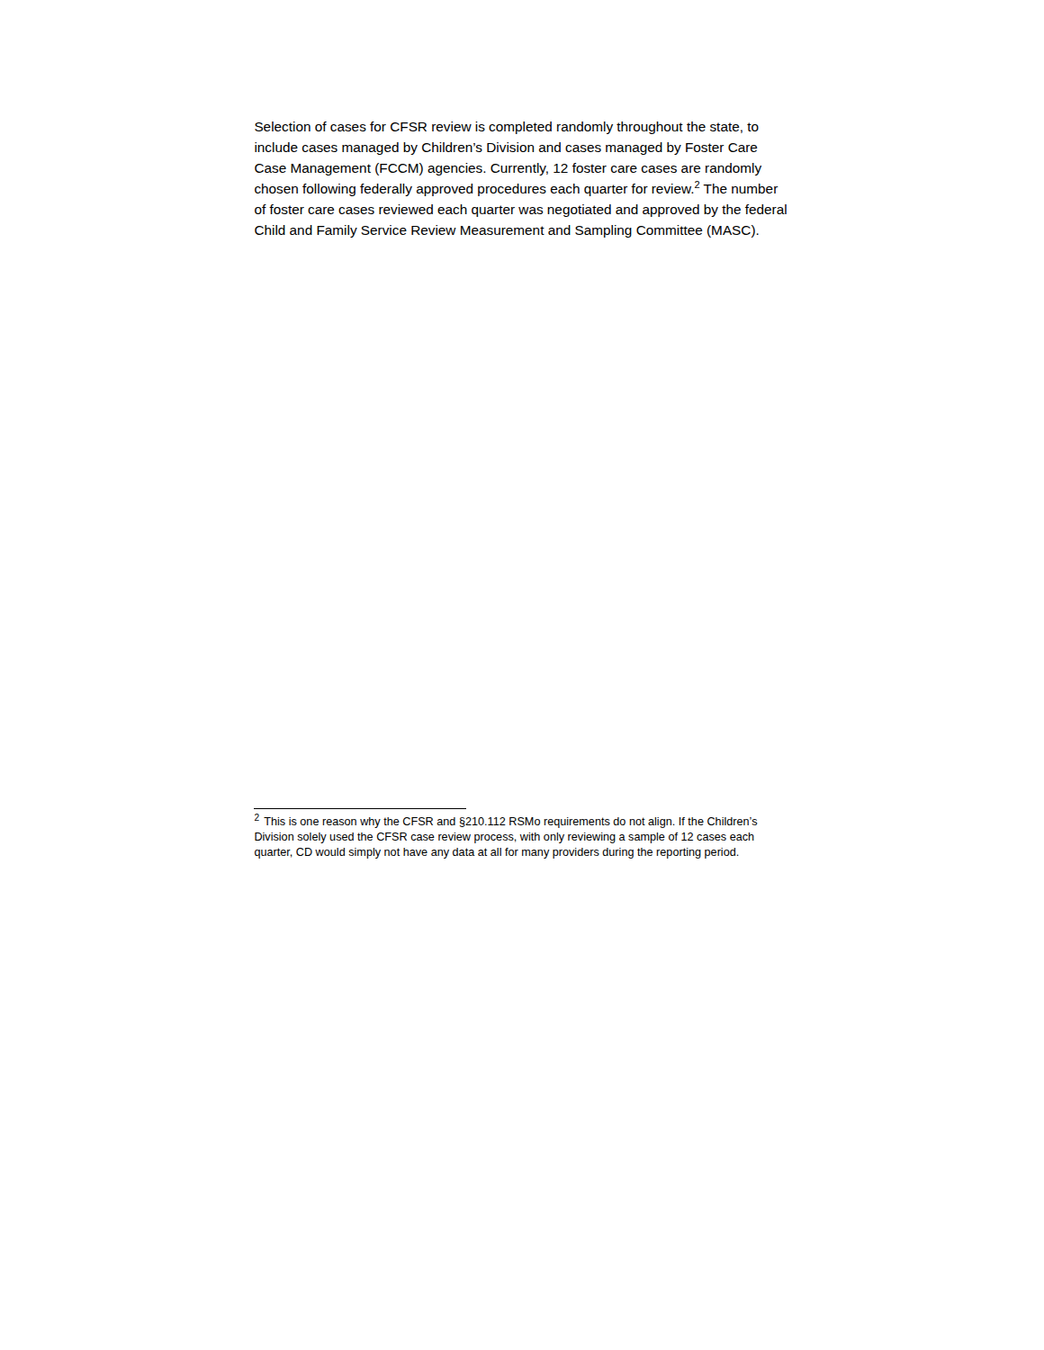Selection of cases for CFSR review is completed randomly throughout the state, to include cases managed by Children’s Division and cases managed by Foster Care Case Management (FCCM) agencies. Currently, 12 foster care cases are randomly chosen following federally approved procedures each quarter for review.2 The number of foster care cases reviewed each quarter was negotiated and approved by the federal Child and Family Service Review Measurement and Sampling Committee (MASC).
2 This is one reason why the CFSR and §210.112 RSMo requirements do not align. If the Children’s Division solely used the CFSR case review process, with only reviewing a sample of 12 cases each quarter, CD would simply not have any data at all for many providers during the reporting period.